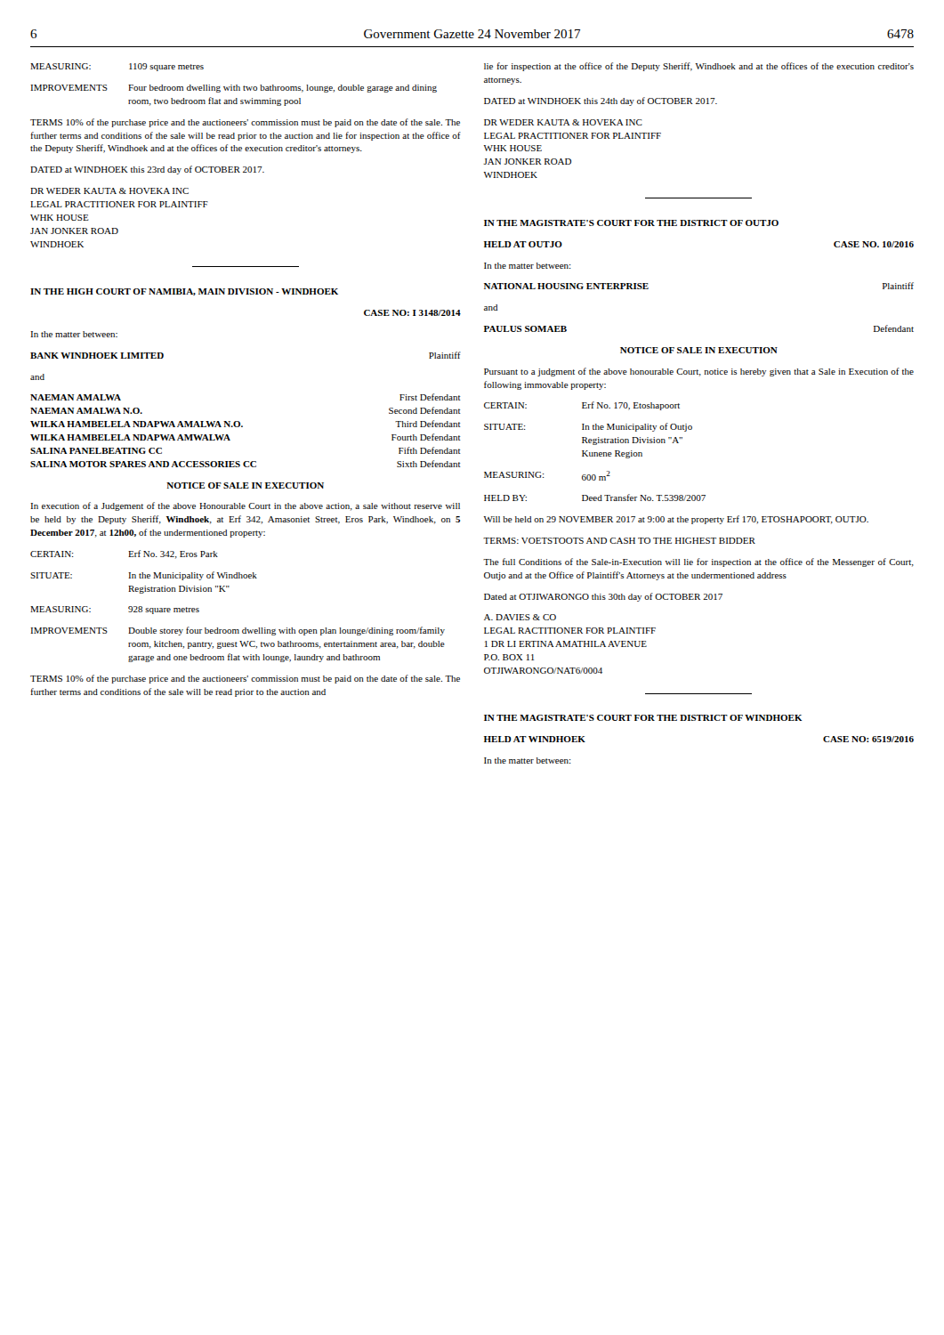6
Government Gazette 24 November 2017
6478
Measuring:
1109 square metres
Improvements
Four bedroom dwelling with two bathrooms, lounge, double garage and dining room, two bedroom flat and swimming pool
TERMS 10% of the purchase price and the auctioneers' commission must be paid on the date of the sale. The further terms and conditions of the sale will be read prior to the auction and lie for inspection at the office of the Deputy Sheriff, Windhoek and at the offices of the execution creditor's attorneys.
DATED at WINDHOEK this 23rd day of OCTOBER 2017.
Dr Weder Kauta & Hoveka Inc
Legal Practitioner for Plaintiff
WHK House
Jan Jonker Road
Windhoek
In the High Court of Namibia, Main Division - Windhoek
Case No: I 3148/2014
In the matter between:
Bank Windhoek Limited
Plaintiff
and
Naeman Amalwa
First Defendant
Naeman Amalwa N.O.
Second Defendant
Wilka Hambelela Ndapwa Amalwa N.O.
Third Defendant
Wilka Hambelela Ndapwa Amwalwa
Fourth Defendant
Salina Panelbeating CC
Fifth Defendant
Salina Motor Spares and Accessories CC
Sixth Defendant
Notice of Sale in Execution
In execution of a Judgement of the above Honourable Court in the above action, a sale without reserve will be held by the Deputy Sheriff, Windhoek, at Erf 342, Amasoniet Street, Eros Park, Windhoek, on 5 December 2017, at 12h00, of the undermentioned property:
Certain:
Erf No. 342, Eros Park
Situate:
In the Municipality of Windhoek
Registration Division "K"
Measuring:
928 square metres
Improvements
Double storey four bedroom dwelling with open plan lounge/dining room/family room, kitchen, pantry, guest WC, two bathrooms, entertainment area, bar, double garage and one bedroom flat with lounge, laundry and bathroom
TERMS 10% of the purchase price and the auctioneers' commission must be paid on the date of the sale. The further terms and conditions of the sale will be read prior to the auction and
lie for inspection at the office of the Deputy Sheriff, Windhoek and at the offices of the execution creditor's attorneys.
DATED at WINDHOEK this 24th day of OCTOBER 2017.
Dr Weder Kauta & Hoveka Inc
Legal Practitioner for Plaintiff
WHK House
Jan Jonker Road
Windhoek
In the Magistrate's Court for the District of Outjo
Held at Outjo
Case No. 10/2016
In the matter between:
National Housing Enterprise
Plaintiff
and
Paulus Somaeb
Defendant
Notice of Sale in Execution
Pursuant to a judgment of the above honourable Court, notice is hereby given that a Sale in Execution of the following immovable property:
Certain:
Erf No. 170, Etoshapoort
Situate:
In the Municipality of Outjo
Registration Division "A"
Kunene Region
Measuring:
600 m2
Held by:
Deed Transfer No. T.5398/2007
Will be held on 29 NOVEMBER 2017 at 9:00 at the property Erf 170, ETOSHAPOORT, OUTJO.
TERMS: VOETSTOOTS AND CASH TO THE HIGHEST BIDDER
The full Conditions of the Sale-in-Execution will lie for inspection at the office of the Messenger of Court, Outjo and at the Office of Plaintiff's Attorneys at the undermentioned address
Dated at OTJIWARONGO this 30th day of OCTOBER 2017
A. Davies & Co
Legal Ractitioner for Plaintiff
1 Dr Li Ertina Amathila Avenue
P.O. Box 11
Otjiwarongo/NAT6/0004
In the Magistrate's Court for the District of Windhoek
Held at Windhoek
Case No: 6519/2016
In the matter between: